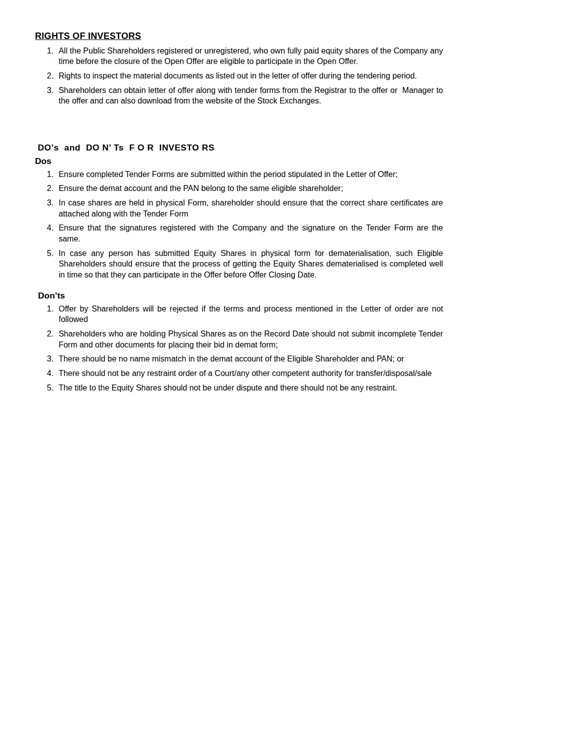RIGHTS OF INVESTORS
All the Public Shareholders registered or unregistered, who own fully paid equity shares of the Company any time before the closure of the Open Offer are eligible to participate in the Open Offer.
Rights to inspect the material documents as listed out in the letter of offer during the tendering period.
Shareholders can obtain letter of offer along with tender forms from the Registrar to the offer or Manager to the offer and can also download from the website of the Stock Exchanges.
DO’s and DO N’ Ts F O R INVESTO RS
Dos
Ensure completed Tender Forms are submitted within the period stipulated in the Letter of Offer;
Ensure the demat account and the PAN belong to the same eligible shareholder;
In case shares are held in physical Form, shareholder should ensure that the correct share certificates are attached along with the Tender Form
Ensure that the signatures registered with the Company and the signature on the Tender Form are the same.
In case any person has submitted Equity Shares in physical form for dematerialisation, such Eligible Shareholders should ensure that the process of getting the Equity Shares dematerialised is completed well in time so that they can participate in the Offer before Offer Closing Date.
Don’ts
Offer by Shareholders will be rejected if the terms and process mentioned in the Letter of order are not followed
Shareholders who are holding Physical Shares as on the Record Date should not submit incomplete Tender Form and other documents for placing their bid in demat form;
There should be no name mismatch in the demat account of the Eligible Shareholder and PAN; or
There should not be any restraint order of a Court/any other competent authority for transfer/disposal/sale
The title to the Equity Shares should not be under dispute and there should not be any restraint.